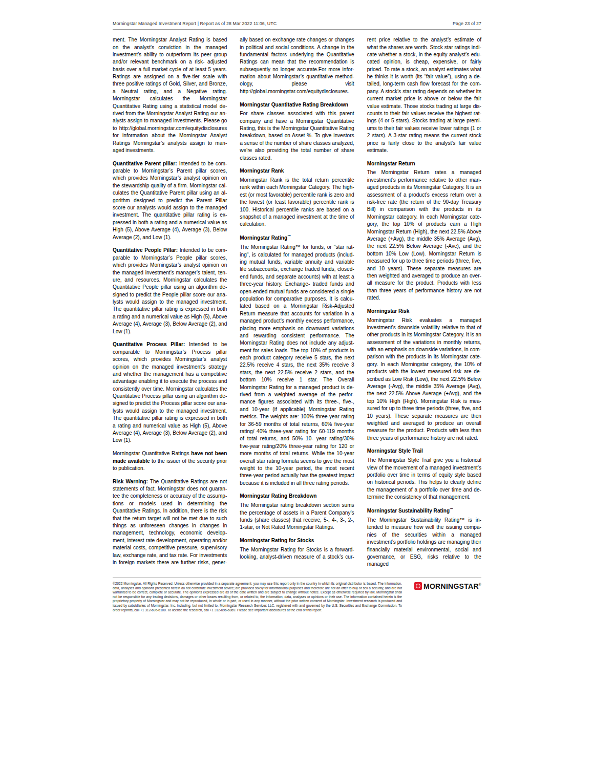Morningstar Managed Investment Report | Report as of 28 Mar 2022 11:06, UTC
Page 23 of 27
ment. The Morningstar Analyst Rating is based on the analyst's conviction in the managed investment’s ability to outperform its peer group and/or relevant benchmark on a risk- adjusted basis over a full market cycle of at least 5 years. Ratings are assigned on a five-tier scale with three positive ratings of Gold, Silver, and Bronze, a Neutral rating, and a Negative rating. Morningstar calculates the Morningstar Quantitative Rating using a statistical model derived from the Morningstar Analyst Rating our analysts assign to managed investments. Please go to http://global.morningstar.com/equitydisclosures for information about the Morningstar Analyst Ratings Morningstar’s analysts assign to managed investments.
Quantitative Parent pillar: Intended to be comparable to Morningstar’s Parent pillar scores, which provides Morningstar’s analyst opinion on the stewardship quality of a firm. Morningstar calculates the Quantitative Parent pillar using an algorithm designed to predict the Parent Pillar score our analysts would assign to the managed investment. The quantitative pillar rating is expressed in both a rating and a numerical value as High (5), Above Average (4), Average (3), Below Average (2), and Low (1).
Quantitative People Pillar: Intended to be comparable to Morningstar’s People pillar scores, which provides Morningstar’s analyst opinion on the managed investment’s manager’s talent, tenure, and resources. Morningstar calculates the Quantitative People pillar using an algorithm designed to predict the People pillar score our analysts would assign to the managed investment. The quantitative pillar rating is expressed in both a rating and a numerical value as High (5), Above Average (4), Average (3), Below Average (2), and Low (1).
Quantitative Process Pillar: Intended to be comparable to Morningstar’s Process pillar scores, which provides Morningstar’s analyst opinion on the managed investment’s strategy and whether the management has a competitive advantage enabling it to execute the process and consistently over time. Morningstar calculates the Quantitative Process pillar using an algorithm designed to predict the Process pillar score our analysts would assign to the managed investment. The quantitative pillar rating is expressed in both a rating and numerical value as High (5), Above Average (4), Average (3), Below Average (2), and Low (1).
Morningstar Quantitative Ratings have not been made available to the issuer of the security prior to publication.
Risk Warning: The Quantitative Ratings are not statements of fact. Morningstar does not guarantee the completeness or accuracy of the assumptions or models used in determining the Quantitative Ratings. In addition, there is the risk that the return target will not be met due to such things as unforeseen changes in changes in management, technology, economic development, interest rate development, operating and/or material costs, competitive pressure, supervisory law, exchange rate, and tax rate. For investments in foreign markets there are further risks, generally based on exchange rate changes or changes in political and social conditions. A change in the fundamental factors underlying the Quantitative Ratings can mean that the recommendation is subsequently no longer accurate.For more information about Morningstar’s quantitative methodology, please visit http://global.morningstar.com/equitydisclosures.
Morningstar Quantitative Rating Breakdown
For share classes associated with this parent company and have a Morningstar Quantitative Rating, this is the Morningstar Quantitative Rating breakdown, based on Asset %. To give investors a sense of the number of share classes analyzed, we're also providing the total number of share classes rated.
Morningstar Rank
Morningstar Rank is the total return percentile rank within each Morningstar Category. The highest (or most favorable) percentile rank is zero and the lowest (or least favorable) percentile rank is 100. Historical percentile ranks are based on a snapshot of a managed investment at the time of calculation.
Morningstar Rating™
The Morningstar Rating™ for funds, or "star rating", is calculated for managed products (including mutual funds, variable annuity and variable life subaccounts, exchange traded funds, closed-end funds, and separate accounts) with at least a three-year history. Exchange- traded funds and open-ended mutual funds are considered a single population for comparative purposes. It is calculated based on a Morningstar Risk-Adjusted Return measure that accounts for variation in a managed product’s monthly excess performance, placing more emphasis on downward variations and rewarding consistent performance. The Morningstar Rating does not include any adjustment for sales loads. The top 10% of products in each product category receive 5 stars, the next 22.5% receive 4 stars, the next 35% receive 3 stars, the next 22.5% receive 2 stars, and the bottom 10% receive 1 star. The Overall Morningstar Rating for a managed product is derived from a weighted average of the performance figures associated with its three-, five-, and 10-year (if applicable) Morningstar Rating metrics. The weights are: 100% three-year rating for 36-59 months of total returns, 60% five-year rating/ 40% three-year rating for 60-119 months of total returns, and 50% 10- year rating/30% five-year rating/20% three-year rating for 120 or more months of total returns. While the 10-year overall star rating formula seems to give the most weight to the 10-year period, the most recent three-year period actually has the greatest impact because it is included in all three rating periods.
Morningstar Rating Breakdown
The Morningstar rating breakdown section sums the percentage of assets in a Parent Company’s funds (share classes) that receive, 5-, 4-, 3-, 2-, 1-star, or Not Rated Morningstar Ratings.
Morningstar Rating for Stocks
The Morningstar Rating for Stocks is a forward-looking, analyst-driven measure of a stock’s current price relative to the analyst’s estimate of what the shares are worth. Stock star ratings indicate whether a stock, in the equity analyst’s educated opinion, is cheap, expensive, or fairly priced. To rate a stock, an analyst estimates what he thinks it is worth (its “fair value”), using a detailed, long-term cash flow forecast for the company. A stock’s star rating depends on whether its current market price is above or below the fair value estimate. Those stocks trading at large discounts to their fair values receive the highest ratings (4 or 5 stars). Stocks trading at large premiums to their fair values receive lower ratings (1 or 2 stars). A 3-star rating means the current stock price is fairly close to the analyst’s fair value estimate.
Morningstar Return
The Morningstar Return rates a managed investment’s performance relative to other managed products in its Morningstar Category. It is an assessment of a product’s excess return over a risk-free rate (the return of the 90-day Treasury Bill) in comparison with the products in its Morningstar category. In each Morningstar category, the top 10% of products earn a High Morningstar Return (High), the next 22.5% Above Average (+Avg), the middle 35% Average (Avg), the next 22.5% Below Average (-Ave), and the bottom 10% Low (Low). Morningstar Return is measured for up to three time periods (three, five, and 10 years). These separate measures are then weighted and averaged to produce an overall measure for the product. Products with less than three years of performance history are not rated.
Morningstar Risk
Morningstar Risk evaluates a managed investment’s downside volatility relative to that of other products in its Morningstar Category. It is an assessment of the variations in monthly returns, with an emphasis on downside variations, in comparison with the products in its Morningstar category. In each Morningstar category, the 10% of products with the lowest measured risk are described as Low Risk (Low), the next 22.5% Below Average (-Avg), the middle 35% Average (Avg), the next 22.5% Above Average (+Avg), and the top 10% High (High). Morningstar Risk is measured for up to three time periods (three, five, and 10 years). These separate measures are then weighted and averaged to produce an overall measure for the product. Products with less than three years of performance history are not rated.
Morningstar Style Trail
The Morningstar Style Trail give you a historical view of the movement of a managed investment’s portfolio over time in terms of equity style based on historical periods. This helps to clearly define the management of a portfolio over time and determine the consistency of that management.
Morningstar Sustainability Rating™
The Morningstar Sustainability Rating™ is intended to measure how well the issuing companies of the securities within a managed investment’s portfolio holdings are managing their financially material environmental, social and governance, or ESG, risks relative to the managed
©2022 Morningstar. All Rights Reserved. Unless otherwise provided in a separate agreement, you may use this report only in the country in which its original distributor is based. The information, data, analyses and opinions presented herein do not constitute investment advice; are provided solely for informational purposes and therefore are not an offer to buy or sell a security; and are not warranted to be correct, complete or accurate. The opinions expressed are as of the date written and are subject to change without notice. Except as otherwise required by law, Morningstar shall not be responsible for any trading decisions, damages or other losses resulting from, or related to, the information, data, analyses or opinions or their use. The information contained herein is the proprietary property of Morningstar and may not be reproduced, in whole or in part, or used in any manner, without the prior written consent of Morningstar. Investment research is produced and issued by subsidiaries of Morningstar, Inc. including, but not limited to, Morningstar Research Services LLC, registered with and governed by the U.S. Securities and Exchange Commission. To order reprints, call +1 312-696-6100. To license the research, call +1 312-696-6869. Please see important disclosures at the end of this report.
MORNINGSTAR®